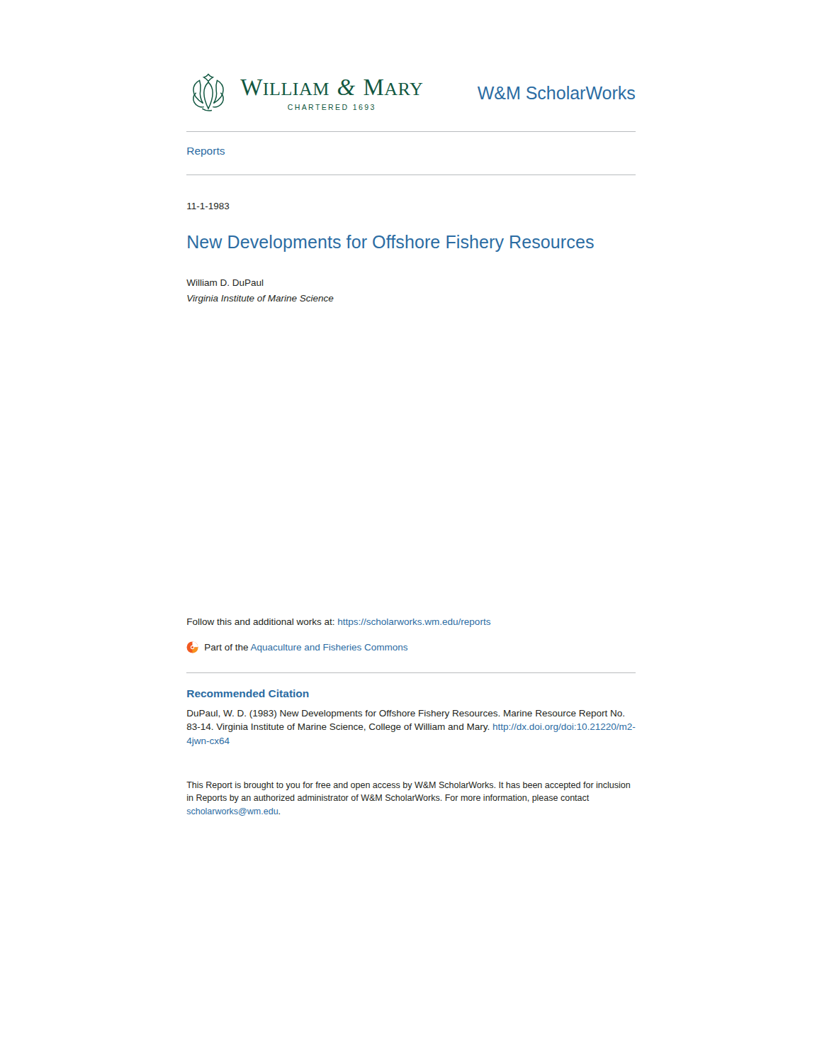WILLIAM & MARY
CHARTERED 1693
W&M ScholarWorks
Reports
11-1-1983
New Developments for Offshore Fishery Resources
William D. DuPaul
Virginia Institute of Marine Science
Follow this and additional works at: https://scholarworks.wm.edu/reports
Part of the Aquaculture and Fisheries Commons
Recommended Citation
DuPaul, W. D. (1983) New Developments for Offshore Fishery Resources. Marine Resource Report No. 83-14. Virginia Institute of Marine Science, College of William and Mary. http://dx.doi.org/doi:10.21220/m2-4jwn-cx64
This Report is brought to you for free and open access by W&M ScholarWorks. It has been accepted for inclusion in Reports by an authorized administrator of W&M ScholarWorks. For more information, please contact scholarworks@wm.edu.